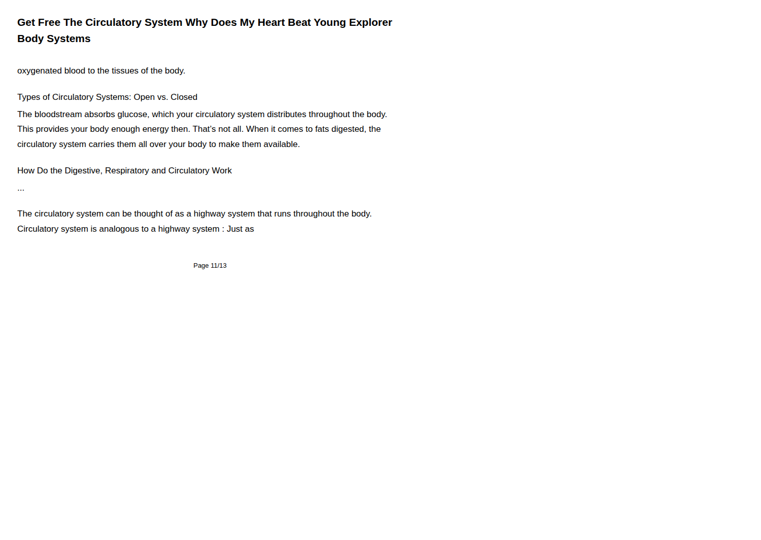Get Free The Circulatory System Why Does My Heart Beat Young Explorer Body Systems
oxygenated blood to the tissues of the body.
Types of Circulatory Systems: Open vs. Closed
The bloodstream absorbs glucose, which your circulatory system distributes throughout the body. This provides your body enough energy then. That’s not all. When it comes to fats digested, the circulatory system carries them all over your body to make them available.
How Do the Digestive, Respiratory and Circulatory Work
...
The circulatory system can be thought of as a highway system that runs throughout the body. Circulatory system is analogous to a highway system : Just as
Page 11/13